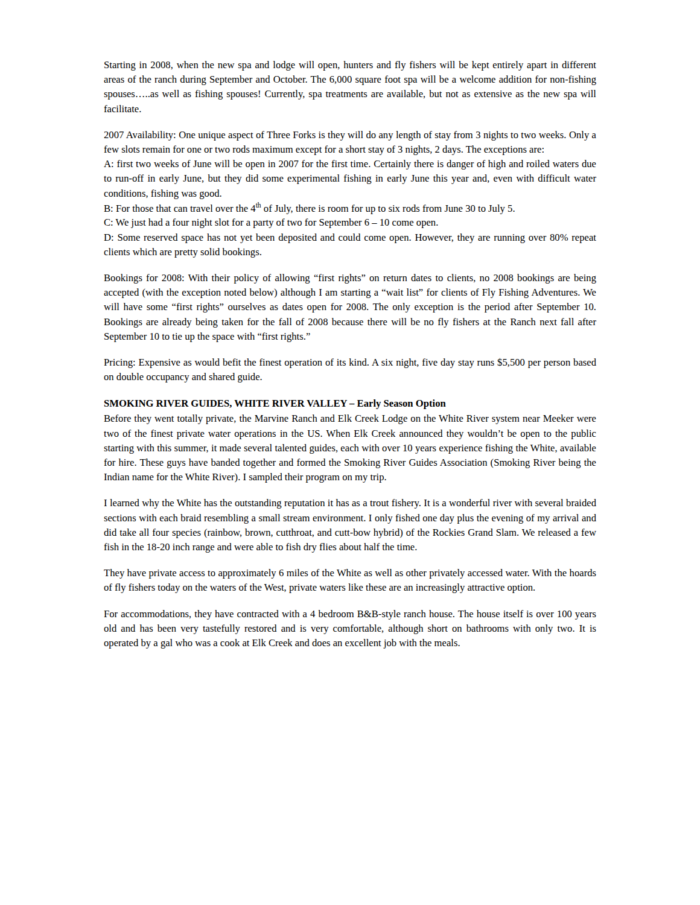Starting in 2008, when the new spa and lodge will open, hunters and fly fishers will be kept entirely apart in different areas of the ranch during September and October. The 6,000 square foot spa will be a welcome addition for non-fishing spouses…..as well as fishing spouses! Currently, spa treatments are available, but not as extensive as the new spa will facilitate.
2007 Availability: One unique aspect of Three Forks is they will do any length of stay from 3 nights to two weeks. Only a few slots remain for one or two rods maximum except for a short stay of 3 nights, 2 days. The exceptions are:
A: first two weeks of June will be open in 2007 for the first time. Certainly there is danger of high and roiled waters due to run-off in early June, but they did some experimental fishing in early June this year and, even with difficult water conditions, fishing was good.
B: For those that can travel over the 4th of July, there is room for up to six rods from June 30 to July 5.
C: We just had a four night slot for a party of two for September 6 – 10 come open.
D: Some reserved space has not yet been deposited and could come open. However, they are running over 80% repeat clients which are pretty solid bookings.
Bookings for 2008: With their policy of allowing “first rights” on return dates to clients, no 2008 bookings are being accepted (with the exception noted below) although I am starting a “wait list” for clients of Fly Fishing Adventures. We will have some “first rights” ourselves as dates open for 2008. The only exception is the period after September 10. Bookings are already being taken for the fall of 2008 because there will be no fly fishers at the Ranch next fall after September 10 to tie up the space with “first rights.”
Pricing: Expensive as would befit the finest operation of its kind. A six night, five day stay runs $5,500 per person based on double occupancy and shared guide.
SMOKING RIVER GUIDES, WHITE RIVER VALLEY – Early Season Option
Before they went totally private, the Marvine Ranch and Elk Creek Lodge on the White River system near Meeker were two of the finest private water operations in the US. When Elk Creek announced they wouldn’t be open to the public starting with this summer, it made several talented guides, each with over 10 years experience fishing the White, available for hire. These guys have banded together and formed the Smoking River Guides Association (Smoking River being the Indian name for the White River). I sampled their program on my trip.
I learned why the White has the outstanding reputation it has as a trout fishery. It is a wonderful river with several braided sections with each braid resembling a small stream environment. I only fished one day plus the evening of my arrival and did take all four species (rainbow, brown, cutthroat, and cutt-bow hybrid) of the Rockies Grand Slam. We released a few fish in the 18-20 inch range and were able to fish dry flies about half the time.
They have private access to approximately 6 miles of the White as well as other privately accessed water. With the hoards of fly fishers today on the waters of the West, private waters like these are an increasingly attractive option.
For accommodations, they have contracted with a 4 bedroom B&B-style ranch house. The house itself is over 100 years old and has been very tastefully restored and is very comfortable, although short on bathrooms with only two. It is operated by a gal who was a cook at Elk Creek and does an excellent job with the meals.